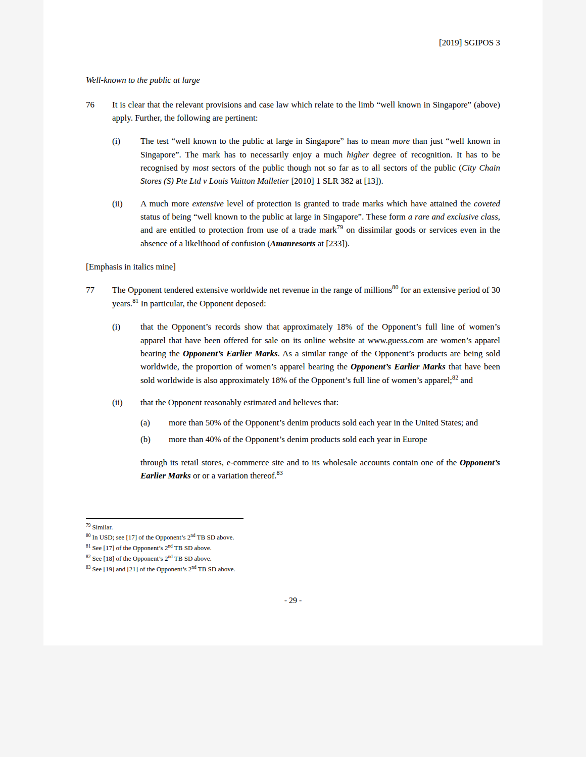[2019] SGIPOS 3
Well-known to the public at large
76 It is clear that the relevant provisions and case law which relate to the limb “well known in Singapore” (above) apply. Further, the following are pertinent:
(i) The test “well known to the public at large in Singapore” has to mean more than just “well known in Singapore”. The mark has to necessarily enjoy a much higher degree of recognition. It has to be recognised by most sectors of the public though not so far as to all sectors of the public (City Chain Stores (S) Pte Ltd v Louis Vuitton Malletier [2010] 1 SLR 382 at [13]).
(ii) A much more extensive level of protection is granted to trade marks which have attained the coveted status of being “well known to the public at large in Singapore”. These form a rare and exclusive class, and are entitled to protection from use of a trade mark79 on dissimilar goods or services even in the absence of a likelihood of confusion (Amanresorts at [233]).
[Emphasis in italics mine]
77 The Opponent tendered extensive worldwide net revenue in the range of millions80 for an extensive period of 30 years.81 In particular, the Opponent deposed:
(i) that the Opponent’s records show that approximately 18% of the Opponent’s full line of women’s apparel that have been offered for sale on its online website at www.guess.com are women’s apparel bearing the Opponent’s Earlier Marks. As a similar range of the Opponent’s products are being sold worldwide, the proportion of women’s apparel bearing the Opponent’s Earlier Marks that have been sold worldwide is also approximately 18% of the Opponent’s full line of women’s apparel;82 and
(ii) that the Opponent reasonably estimated and believes that:
(a) more than 50% of the Opponent’s denim products sold each year in the United States; and
(b) more than 40% of the Opponent’s denim products sold each year in Europe
through its retail stores, e-commerce site and to its wholesale accounts contain one of the Opponent’s Earlier Marks or or a variation thereof.83
79 Similar.
80 In USD; see [17] of the Opponent’s 2nd TB SD above.
81 See [17] of the Opponent’s 2nd TB SD above.
82 See [18] of the Opponent’s 2nd TB SD above.
83 See [19] and [21] of the Opponent’s 2nd TB SD above.
- 29 -